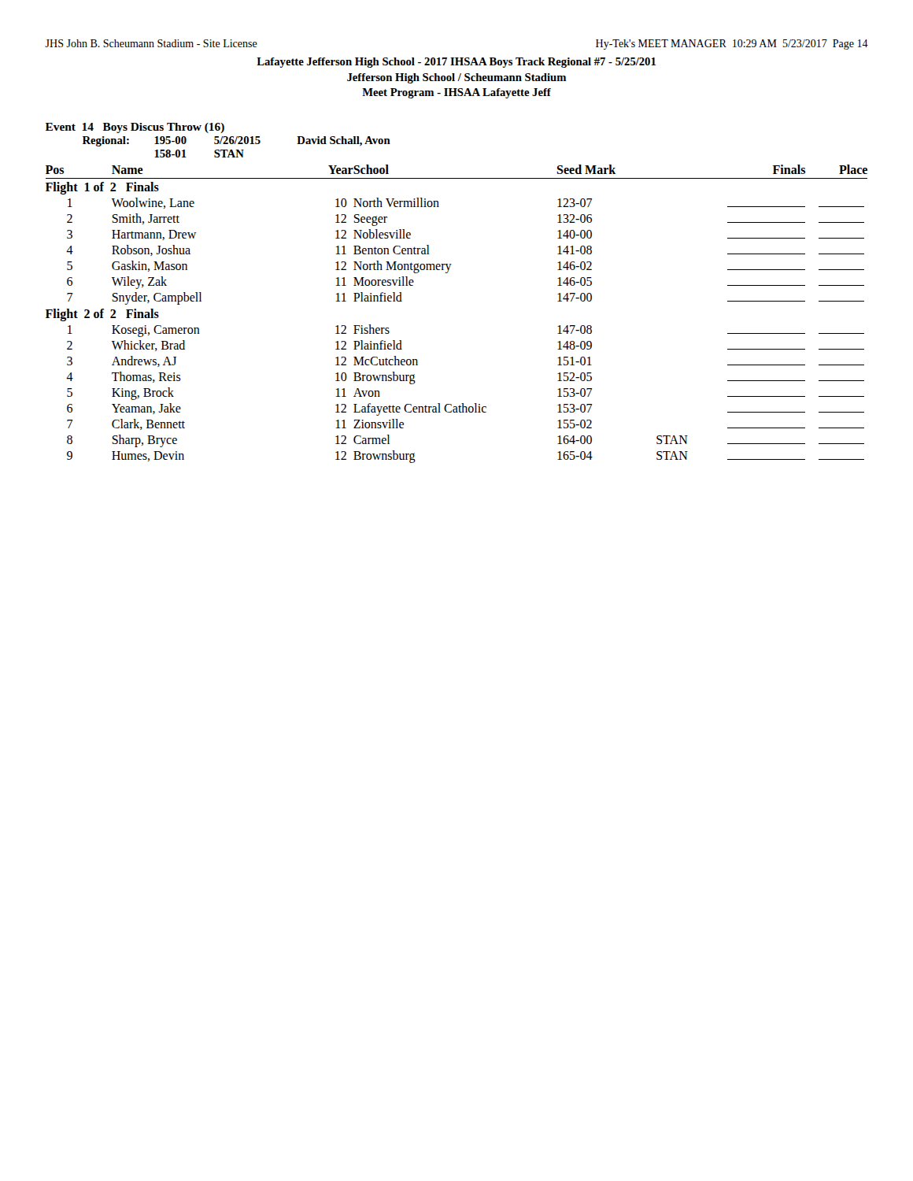JHS John B. Scheumann Stadium - Site License
Hy-Tek's MEET MANAGER 10:29 AM 5/23/2017 Page 14
Lafayette Jefferson High School - 2017 IHSAA Boys Track Regional #7 - 5/25/201
Jefferson High School / Scheumann Stadium
Meet Program - IHSAA Lafayette Jeff
Event 14 Boys Discus Throw (16)
Regional: 195-005/26/2015 David Schall, Avon
158-01 STAN
| Pos | Name | Year | School | Seed Mark | | Finals | Place |
| --- | --- | --- | --- | --- | --- | --- | --- |
| Flight 1 of 2 Finals |
| 1 | Woolwine, Lane | 10 | North Vermillion | 123-07 | | | |
| 2 | Smith, Jarrett | 12 | Seeger | 132-06 | | | |
| 3 | Hartmann, Drew | 12 | Noblesville | 140-00 | | | |
| 4 | Robson, Joshua | 11 | Benton Central | 141-08 | | | |
| 5 | Gaskin, Mason | 12 | North Montgomery | 146-02 | | | |
| 6 | Wiley, Zak | 11 | Mooresville | 146-05 | | | |
| 7 | Snyder, Campbell | 11 | Plainfield | 147-00 | | | |
| Flight 2 of 2 Finals |
| 1 | Kosegi, Cameron | 12 | Fishers | 147-08 | | | |
| 2 | Whicker, Brad | 12 | Plainfield | 148-09 | | | |
| 3 | Andrews, AJ | 12 | McCutcheon | 151-01 | | | |
| 4 | Thomas, Reis | 10 | Brownsburg | 152-05 | | | |
| 5 | King, Brock | 11 | Avon | 153-07 | | | |
| 6 | Yeaman, Jake | 12 | Lafayette Central Catholic | 153-07 | | | |
| 7 | Clark, Bennett | 11 | Zionsville | 155-02 | | | |
| 8 | Sharp, Bryce | 12 | Carmel | 164-00 | STAN | | |
| 9 | Humes, Devin | 12 | Brownsburg | 165-04 | STAN | | |